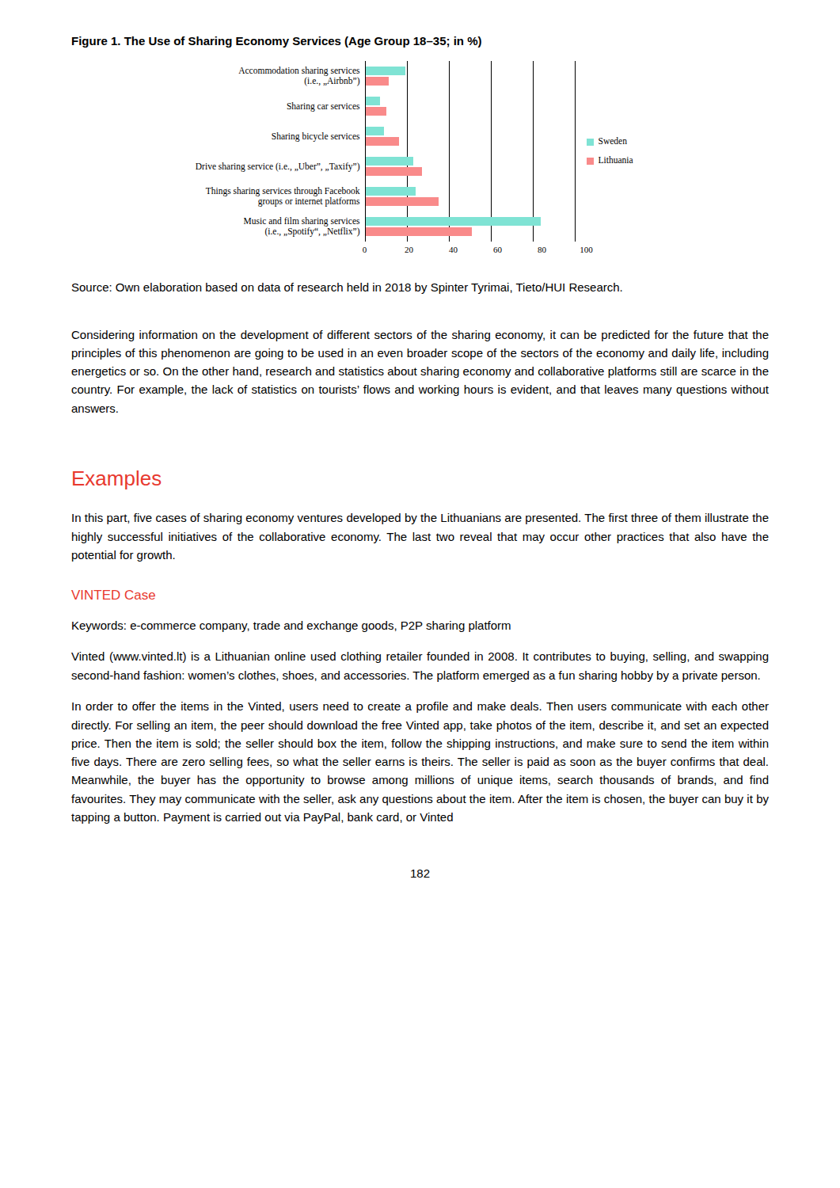Figure 1. The Use of Sharing Economy Services (Age Group 18–35; in %)
Accommodation sharing services
(i.e., „Airbnb”)
Sharing car services
Sharing bicycle services
Drive sharing service (i.e., „Uber”, „Taxify”)
Things sharing services through Facebook
groups or internet platforms
Music and film sharing services
(i.e., „Spotify“, „Netflix”)
Sweden
Lithuania
0 20 40 60 80 100
Source: Own elaboration based on data of research held in 2018 by Spinter Tyrimai, Tieto/HUI Research.
Considering information on the development of different sectors of the sharing economy, it can be predicted for the future that the principles of this phenomenon are going to be used in an even broader scope of the sectors of the economy and daily life, including energetics or so. On the other hand, research and statistics about sharing economy and collaborative platforms still are scarce in the country. For example, the lack of statistics on tourists’ flows and working hours is evident, and that leaves many questions without answers.
Examples
In this part, five cases of sharing economy ventures developed by the Lithuanians are presented. The first three of them illustrate the highly successful initiatives of the collaborative economy. The last two reveal that may occur other practices that also have the potential for growth.
VINTED Case
Keywords: e-commerce company, trade and exchange goods, P2P sharing platform
Vinted (www.vinted.lt) is a Lithuanian online used clothing retailer founded in 2008. It contributes to buying, selling, and swapping second-hand fashion: women’s clothes, shoes, and accessories. The platform emerged as a fun sharing hobby by a private person.
In order to offer the items in the Vinted, users need to create a profile and make deals. Then users communicate with each other directly. For selling an item, the peer should download the free Vinted app, take photos of the item, describe it, and set an expected price. Then the item is sold; the seller should box the item, follow the shipping instructions, and make sure to send the item within five days. There are zero selling fees, so what the seller earns is theirs. The seller is paid as soon as the buyer confirms that deal. Meanwhile, the buyer has the opportunity to browse among millions of unique items, search thousands of brands, and find favourites. They may communicate with the seller, ask any questions about the item. After the item is chosen, the buyer can buy it by tapping a button. Payment is carried out via PayPal, bank card, or Vinted
182